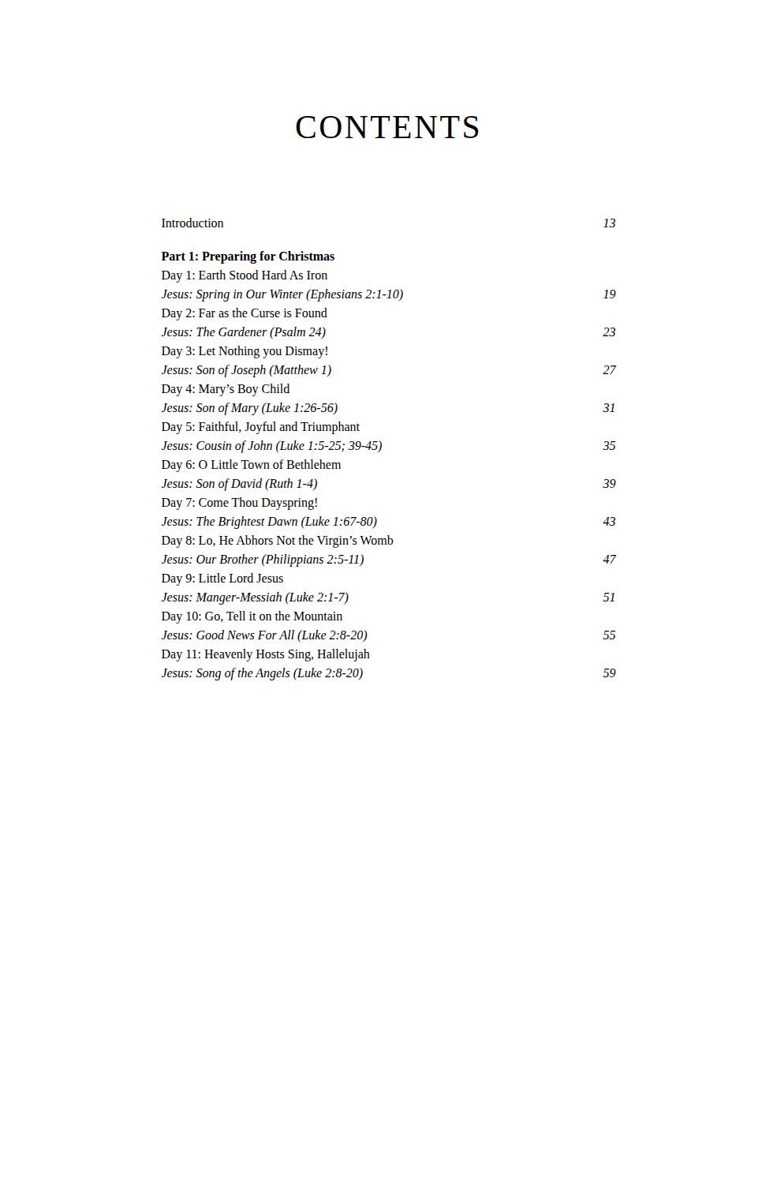Contents
| Introduction | 13 |
| Part 1: Preparing for Christmas | |
| Day 1: Earth Stood Hard As Iron | |
| Jesus: Spring in Our Winter (Ephesians 2:1-10) | 19 |
| Day 2: Far as the Curse is Found | |
| Jesus: The Gardener (Psalm 24) | 23 |
| Day 3: Let Nothing you Dismay! | |
| Jesus: Son of Joseph (Matthew 1) | 27 |
| Day 4: Mary’s Boy Child | |
| Jesus: Son of Mary (Luke 1:26-56) | 31 |
| Day 5: Faithful, Joyful and Triumphant | |
| Jesus: Cousin of John (Luke 1:5-25; 39-45) | 35 |
| Day 6: O Little Town of Bethlehem | |
| Jesus: Son of David (Ruth 1-4) | 39 |
| Day 7: Come Thou Dayspring! | |
| Jesus: The Brightest Dawn (Luke 1:67-80) | 43 |
| Day 8: Lo, He Abhors Not the Virgin’s Womb | |
| Jesus: Our Brother (Philippians 2:5-11) | 47 |
| Day 9: Little Lord Jesus | |
| Jesus: Manger-Messiah (Luke 2:1-7) | 51 |
| Day 10: Go, Tell it on the Mountain | |
| Jesus: Good News For All (Luke 2:8-20) | 55 |
| Day 11: Heavenly Hosts Sing, Hallelujah | |
| Jesus: Song of the Angels (Luke 2:8-20) | 59 |